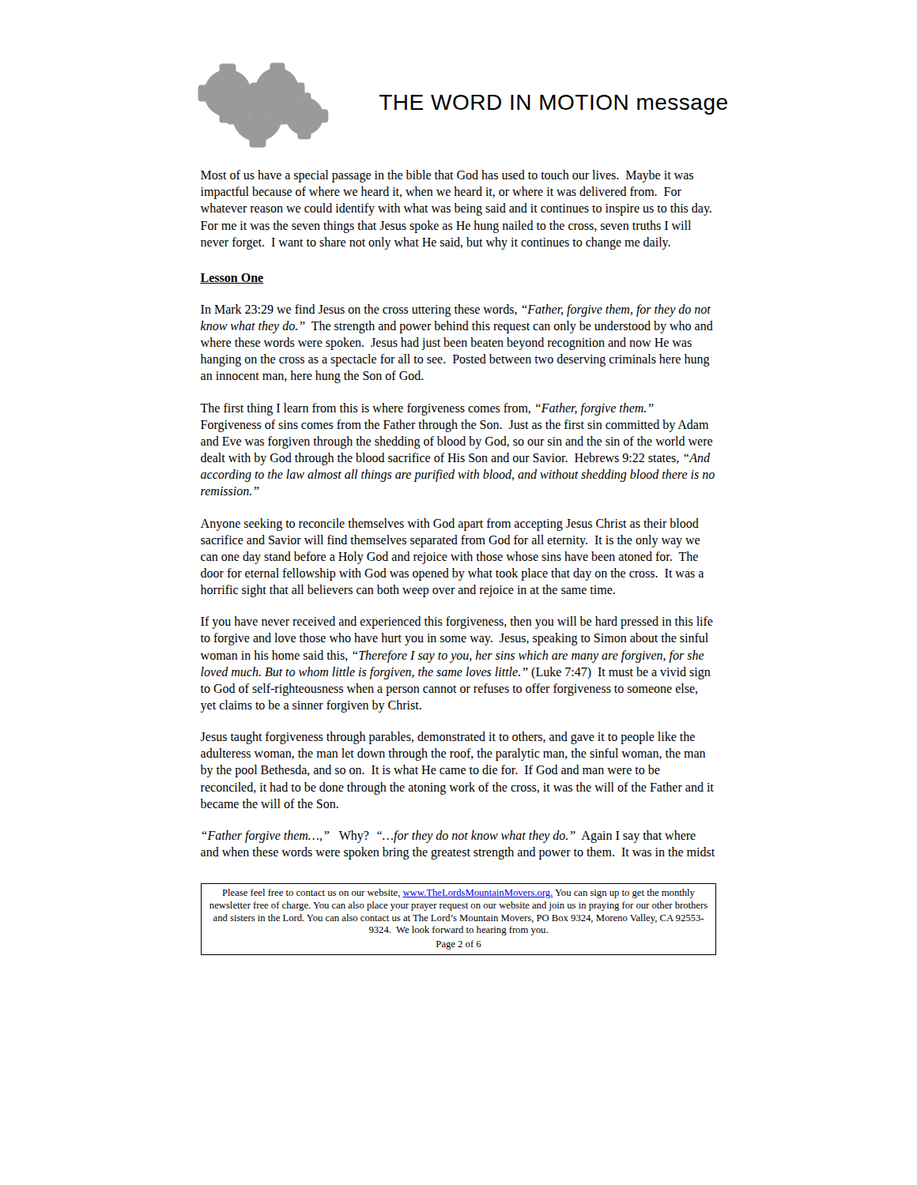THE WORD IN MOTION message
Most of us have a special passage in the bible that God has used to touch our lives. Maybe it was impactful because of where we heard it, when we heard it, or where it was delivered from. For whatever reason we could identify with what was being said and it continues to inspire us to this day. For me it was the seven things that Jesus spoke as He hung nailed to the cross, seven truths I will never forget. I want to share not only what He said, but why it continues to change me daily.
Lesson One
In Mark 23:29 we find Jesus on the cross uttering these words, “Father, forgive them, for they do not know what they do.” The strength and power behind this request can only be understood by who and where these words were spoken. Jesus had just been beaten beyond recognition and now He was hanging on the cross as a spectacle for all to see. Posted between two deserving criminals here hung an innocent man, here hung the Son of God.
The first thing I learn from this is where forgiveness comes from, “Father, forgive them.” Forgiveness of sins comes from the Father through the Son. Just as the first sin committed by Adam and Eve was forgiven through the shedding of blood by God, so our sin and the sin of the world were dealt with by God through the blood sacrifice of His Son and our Savior. Hebrews 9:22 states, “And according to the law almost all things are purified with blood, and without shedding blood there is no remission.”
Anyone seeking to reconcile themselves with God apart from accepting Jesus Christ as their blood sacrifice and Savior will find themselves separated from God for all eternity. It is the only way we can one day stand before a Holy God and rejoice with those whose sins have been atoned for. The door for eternal fellowship with God was opened by what took place that day on the cross. It was a horrific sight that all believers can both weep over and rejoice in at the same time.
If you have never received and experienced this forgiveness, then you will be hard pressed in this life to forgive and love those who have hurt you in some way. Jesus, speaking to Simon about the sinful woman in his home said this, “Therefore I say to you, her sins which are many are forgiven, for she loved much. But to whom little is forgiven, the same loves little.” (Luke 7:47) It must be a vivid sign to God of self-righteousness when a person cannot or refuses to offer forgiveness to someone else, yet claims to be a sinner forgiven by Christ.
Jesus taught forgiveness through parables, demonstrated it to others, and gave it to people like the adulteress woman, the man let down through the roof, the paralytic man, the sinful woman, the man by the pool Bethesda, and so on. It is what He came to die for. If God and man were to be reconciled, it had to be done through the atoning work of the cross, it was the will of the Father and it became the will of the Son.
“Father forgive them…,” Why? “…for they do not know what they do.” Again I say that where and when these words were spoken bring the greatest strength and power to them. It was in the midst
Please feel free to contact us on our website, www.TheLordsMountainMovers.org. You can sign up to get the monthly newsletter free of charge. You can also place your prayer request on our website and join us in praying for our other brothers and sisters in the Lord. You can also contact us at The Lord’s Mountain Movers, PO Box 9324, Moreno Valley, CA 92553-9324. We look forward to hearing from you.
Page 2 of 6